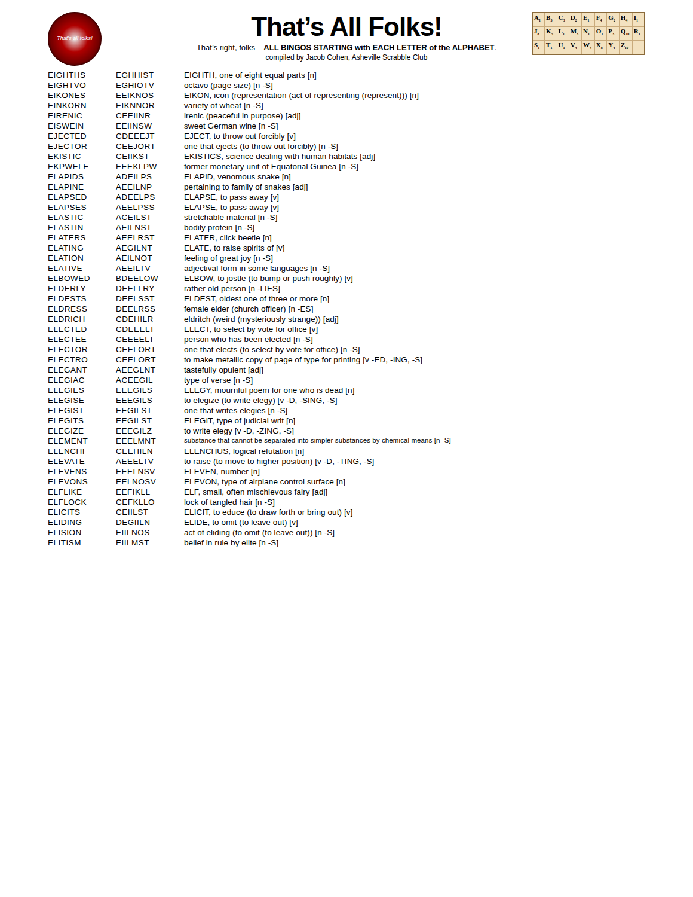That’s all folks!
| A 1 | B 3 | C 3 | D 2 | E 1 | F 4 | G 2 | H 4 | I 1 |
| J 8 | K 5 | L 1 | M 3 | N 1 | O 1 | P 3 | Q 10 | R 1 |
| S 1 | T 1 | U 1 | V 4 | W 4 | X 8 | Y 4 | Z 10 | |
That’s All Folks!
That’s right, folks – ALL BINGOS STARTING with EACH LETTER of the ALPHABET.
compiled by Jacob Cohen, Asheville Scrabble Club
| EIGHTHS | EGHHIST | EIGHTH, one of eight equal parts [n] |
| EIGHTVO | EGHIOTV | octavo (page size) [n -S] |
| EIKONES | EEIKNOS | EIKON, icon (representation (act of representing (represent))) [n] |
| EINKORN | EIKNNOR | variety of wheat [n -S] |
| EIRENIC | CEEIINR | irenic (peaceful in purpose) [adj] |
| EISWEIN | EEIINSW | sweet German wine [n -S] |
| EJECTED | CDEEEJT | EJECT, to throw out forcibly [v] |
| EJECTOR | CEEJORT | one that ejects (to throw out forcibly) [n -S] |
| EKISTIC | CEIIKST | EKISTICS, science dealing with human habitats [adj] |
| EKPWELE | EEEKLPW | former monetary unit of Equatorial Guinea [n -S] |
| ELAPIDS | ADEILPS | ELAPID, venomous snake [n] |
| ELAPINE | AEEILNP | pertaining to family of snakes [adj] |
| ELAPSED | ADEELPS | ELAPSE, to pass away [v] |
| ELAPSES | AEELPSS | ELAPSE, to pass away [v] |
| ELASTIC | ACEILST | stretchable material [n -S] |
| ELASTIN | AEILNST | bodily protein [n -S] |
| ELATERS | AEELRST | ELATER, click beetle [n] |
| ELATING | AEGILNT | ELATE, to raise spirits of [v] |
| ELATION | AEILNOT | feeling of great joy [n -S] |
| ELATIVE | AEEILTV | adjectival form in some languages [n -S] |
| ELBOWED | BDEELOW | ELBOW, to jostle (to bump or push roughly) [v] |
| ELDERLY | DEELLRY | rather old person [n -LIES] |
| ELDESTS | DEELSST | ELDEST, oldest one of three or more [n] |
| ELDRESS | DEELRSS | female elder (church officer) [n -ES] |
| ELDRICH | CDEHILR | eldritch (weird (mysteriously strange)) [adj] |
| ELECTED | CDEEELT | ELECT, to select by vote for office [v] |
| ELECTEE | CEEEELT | person who has been elected [n -S] |
| ELECTOR | CEELORT | one that elects (to select by vote for office) [n -S] |
| ELECTRO | CEELORT | to make metallic copy of page of type for printing [v -ED, -ING, -S] |
| ELEGANT | AEEGLNT | tastefully opulent [adj] |
| ELEGIAC | ACEEGIL | type of verse [n -S] |
| ELEGIES | EEEGILS | ELEGY, mournful poem for one who is dead [n] |
| ELEGISE | EEEGILS | to elegize (to write elegy) [v -D, -SING, -S] |
| ELEGIST | EEGILST | one that writes elegies [n -S] |
| ELEGITS | EEGILST | ELEGIT, type of judicial writ [n] |
| ELEGIZE | EEEGILZ | to write elegy [v -D, -ZING, -S] |
| ELEMENT | EEELMNT | substance that cannot be separated into simpler substances by chemical means [n -S] |
| ELENCHI | CEEHILN | ELENCHUS, logical refutation [n] |
| ELEVATE | AEEELTV | to raise (to move to higher position) [v -D, -TING, -S] |
| ELEVENS | EEELNSV | ELEVEN, number [n] |
| ELEVONS | EELNOSV | ELEVON, type of airplane control surface [n] |
| ELFLIKE | EEFIKLL | ELF, small, often mischievous fairy [adj] |
| ELFLOCK | CEFKLLO | lock of tangled hair [n -S] |
| ELICITS | CEIILST | ELICIT, to educe (to draw forth or bring out) [v] |
| ELIDING | DEGIILN | ELIDE, to omit (to leave out) [v] |
| ELISION | EIILNOS | act of eliding (to omit (to leave out)) [n -S] |
| ELITISM | EIILMST | belief in rule by elite [n -S] |